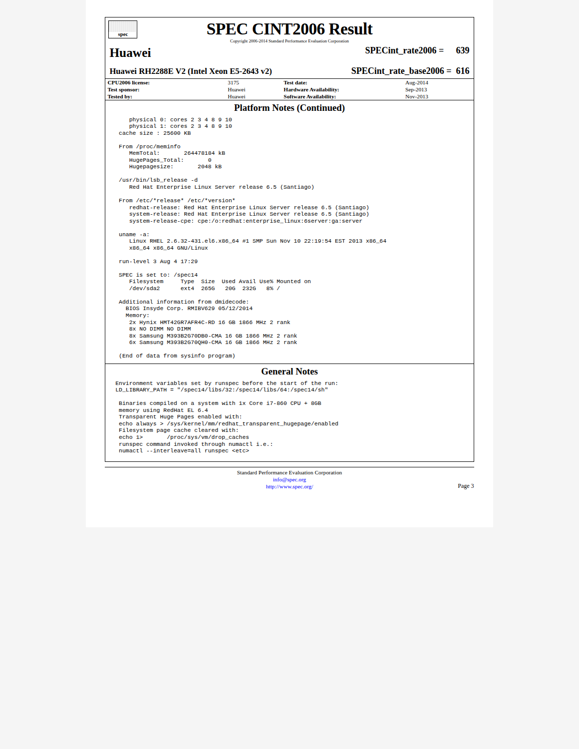spec
SPEC CINT2006 Result
Copyright 2006-2014 Standard Performance Evaluation Corporation
Huawei
SPECint_rate2006 = 639
Huawei RH2288E V2 (Intel Xeon E5-2643 v2)
SPECint_rate_base2006 = 616
| CPU2006 license: | 3175 | Test date: | Aug-2014 |
| Test sponsor: | Huawei | Hardware Availability: | Sep-2013 |
| Tested by: | Huawei | Software Availability: | Nov-2013 |
Platform Notes (Continued)
      physical 0: cores 2 3 4 8 9 10
      physical 1: cores 2 3 4 8 9 10
   cache size : 25600 KB

   From /proc/meminfo
      MemTotal:       264478184 kB
      HugePages_Total:       0
      Hugepagesize:       2048 kB

   /usr/bin/lsb_release -d
      Red Hat Enterprise Linux Server release 6.5 (Santiago)

   From /etc/*release* /etc/*version*
      redhat-release: Red Hat Enterprise Linux Server release 6.5 (Santiago)
      system-release: Red Hat Enterprise Linux Server release 6.5 (Santiago)
      system-release-cpe: cpe:/o:redhat:enterprise_linux:6server:ga:server

   uname -a:
      Linux RHEL 2.6.32-431.el6.x86_64 #1 SMP Sun Nov 10 22:19:54 EST 2013 x86_64
      x86_64 x86_64 GNU/Linux

   run-level 3 Aug 4 17:29

   SPEC is set to: /spec14
      Filesystem     Type  Size  Used Avail Use% Mounted on
      /dev/sda2      ext4  265G   20G  232G   8% /

   Additional information from dmidecode:
     BIOS Insyde Corp. RMIBV629 05/12/2014
     Memory:
      2x Hynix HMT42GR7AFR4C-RD 16 GB 1866 MHz 2 rank
      8x NO DIMM NO DIMM
      8x Samsung M393B2G70DB0-CMA 16 GB 1866 MHz 2 rank
      6x Samsung M393B2G70QH0-CMA 16 GB 1866 MHz 2 rank

   (End of data from sysinfo program)
General Notes
  Environment variables set by runspec before the start of the run:
  LD_LIBRARY_PATH = "/spec14/libs/32:/spec14/libs/64:/spec14/sh"

   Binaries compiled on a system with 1x Core i7-860 CPU + 8GB
   memory using RedHat EL 6.4
   Transparent Huge Pages enabled with:
   echo always > /sys/kernel/mm/redhat_transparent_hugepage/enabled
   Filesystem page cache cleared with:
   echo 1>       /proc/sys/vm/drop_caches
   runspec command invoked through numactl i.e.:
   numactl --interleave=all runspec <etc>
Standard Performance Evaluation Corporation
info@spec.org
http://www.spec.org/ Page 3